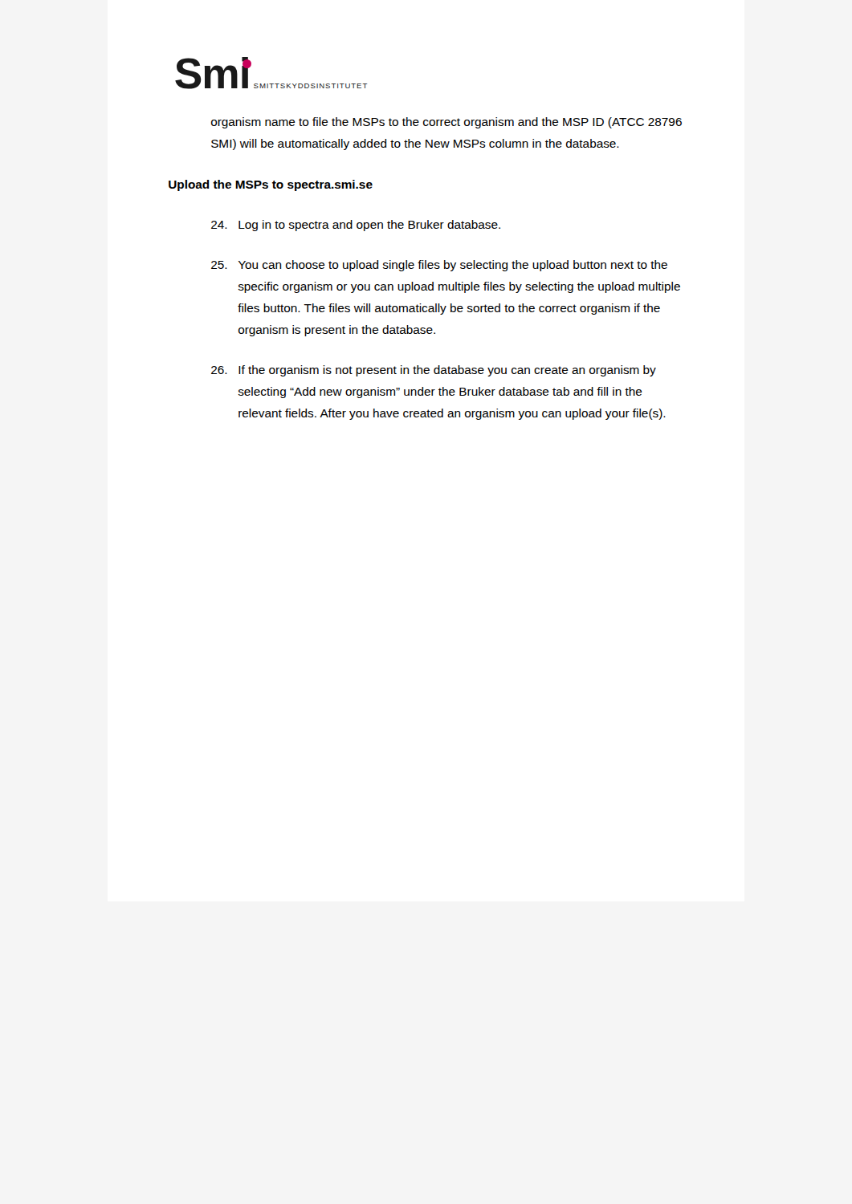Smi SMITTSKYDDSINSTITUTET
organism name to file the MSPs to the correct organism and the MSP ID (ATCC 28796 SMI) will be automatically added to the New MSPs column in the database.
Upload the MSPs to spectra.smi.se
Log in to spectra and open the Bruker database.
You can choose to upload single files by selecting the upload button next to the specific organism or you can upload multiple files by selecting the upload multiple files button. The files will automatically be sorted to the correct organism if the organism is present in the database.
If the organism is not present in the database you can create an organism by selecting “Add new organism” under the Bruker database tab and fill in the relevant fields. After you have created an organism you can upload your file(s).